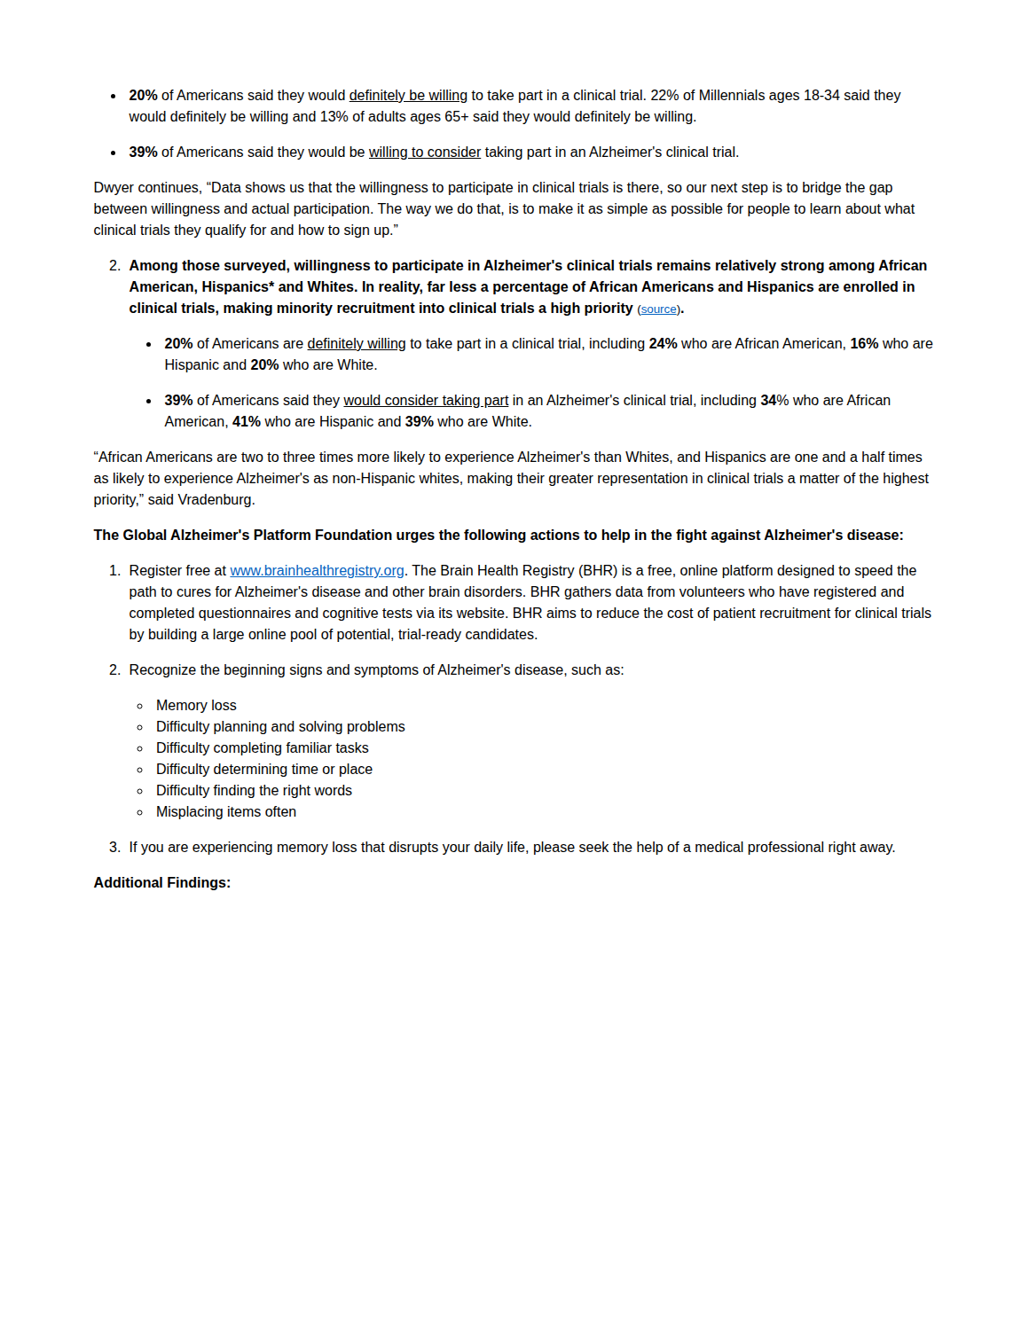20% of Americans said they would definitely be willing to take part in a clinical trial. 22% of Millennials ages 18-34 said they would definitely be willing and 13% of adults ages 65+ said they would definitely be willing.
39% of Americans said they would be willing to consider taking part in an Alzheimer's clinical trial.
Dwyer continues, “Data shows us that the willingness to participate in clinical trials is there, so our next step is to bridge the gap between willingness and actual participation. The way we do that, is to make it as simple as possible for people to learn about what clinical trials they qualify for and how to sign up.”
Among those surveyed, willingness to participate in Alzheimer's clinical trials remains relatively strong among African American, Hispanics* and Whites. In reality, far less a percentage of African Americans and Hispanics are enrolled in clinical trials, making minority recruitment into clinical trials a high priority (source).
20% of Americans are definitely willing to take part in a clinical trial, including 24% who are African American, 16% who are Hispanic and 20% who are White.
39% of Americans said they would consider taking part in an Alzheimer's clinical trial, including 34% who are African American, 41% who are Hispanic and 39% who are White.
“African Americans are two to three times more likely to experience Alzheimer's than Whites, and Hispanics are one and a half times as likely to experience Alzheimer's as non-Hispanic whites, making their greater representation in clinical trials a matter of the highest priority,” said Vradenburg.
The Global Alzheimer's Platform Foundation urges the following actions to help in the fight against Alzheimer's disease:
Register free at www.brainhealthregistry.org. The Brain Health Registry (BHR) is a free, online platform designed to speed the path to cures for Alzheimer's disease and other brain disorders. BHR gathers data from volunteers who have registered and completed questionnaires and cognitive tests via its website. BHR aims to reduce the cost of patient recruitment for clinical trials by building a large online pool of potential, trial-ready candidates.
Recognize the beginning signs and symptoms of Alzheimer's disease, such as:
Memory loss
Difficulty planning and solving problems
Difficulty completing familiar tasks
Difficulty determining time or place
Difficulty finding the right words
Misplacing items often
If you are experiencing memory loss that disrupts your daily life, please seek the help of a medical professional right away.
Additional Findings: